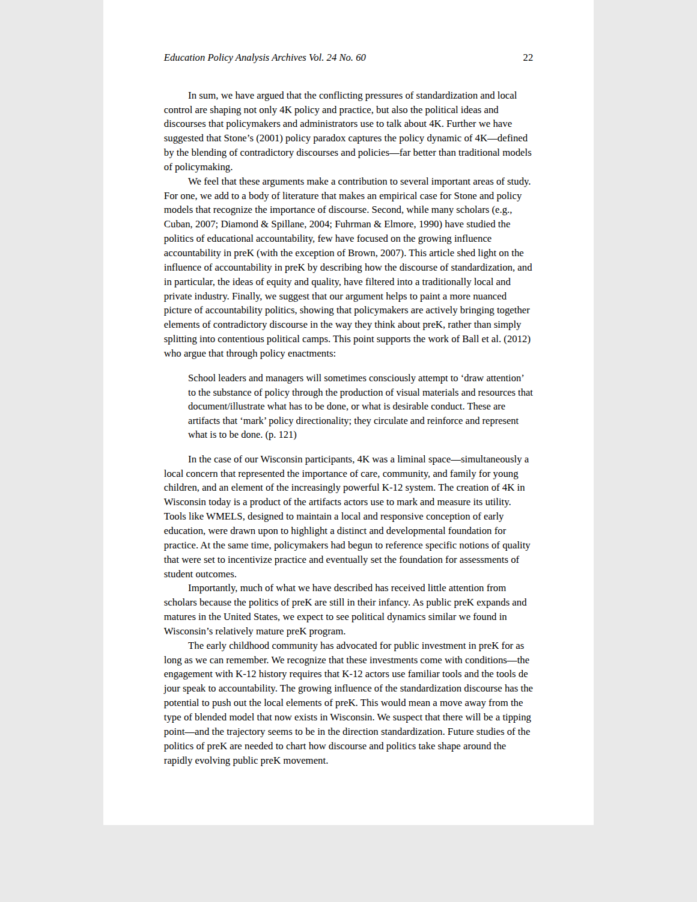Education Policy Analysis Archives Vol. 24 No. 60 22
In sum, we have argued that the conflicting pressures of standardization and local control are shaping not only 4K policy and practice, but also the political ideas and discourses that policymakers and administrators use to talk about 4K. Further we have suggested that Stone’s (2001) policy paradox captures the policy dynamic of 4K—defined by the blending of contradictory discourses and policies—far better than traditional models of policymaking.
We feel that these arguments make a contribution to several important areas of study. For one, we add to a body of literature that makes an empirical case for Stone and policy models that recognize the importance of discourse. Second, while many scholars (e.g., Cuban, 2007; Diamond & Spillane, 2004; Fuhrman & Elmore, 1990) have studied the politics of educational accountability, few have focused on the growing influence accountability in preK (with the exception of Brown, 2007). This article shed light on the influence of accountability in preK by describing how the discourse of standardization, and in particular, the ideas of equity and quality, have filtered into a traditionally local and private industry. Finally, we suggest that our argument helps to paint a more nuanced picture of accountability politics, showing that policymakers are actively bringing together elements of contradictory discourse in the way they think about preK, rather than simply splitting into contentious political camps. This point supports the work of Ball et al. (2012) who argue that through policy enactments:
School leaders and managers will sometimes consciously attempt to ‘draw attention’ to the substance of policy through the production of visual materials and resources that document/illustrate what has to be done, or what is desirable conduct. These are artifacts that ‘mark’ policy directionality; they circulate and reinforce and represent what is to be done. (p. 121)
In the case of our Wisconsin participants, 4K was a liminal space—simultaneously a local concern that represented the importance of care, community, and family for young children, and an element of the increasingly powerful K-12 system. The creation of 4K in Wisconsin today is a product of the artifacts actors use to mark and measure its utility. Tools like WMELS, designed to maintain a local and responsive conception of early education, were drawn upon to highlight a distinct and developmental foundation for practice. At the same time, policymakers had begun to reference specific notions of quality that were set to incentivize practice and eventually set the foundation for assessments of student outcomes.
Importantly, much of what we have described has received little attention from scholars because the politics of preK are still in their infancy. As public preK expands and matures in the United States, we expect to see political dynamics similar we found in Wisconsin’s relatively mature preK program.
The early childhood community has advocated for public investment in preK for as long as we can remember. We recognize that these investments come with conditions—the engagement with K-12 history requires that K-12 actors use familiar tools and the tools de jour speak to accountability. The growing influence of the standardization discourse has the potential to push out the local elements of preK. This would mean a move away from the type of blended model that now exists in Wisconsin. We suspect that there will be a tipping point—and the trajectory seems to be in the direction standardization. Future studies of the politics of preK are needed to chart how discourse and politics take shape around the rapidly evolving public preK movement.